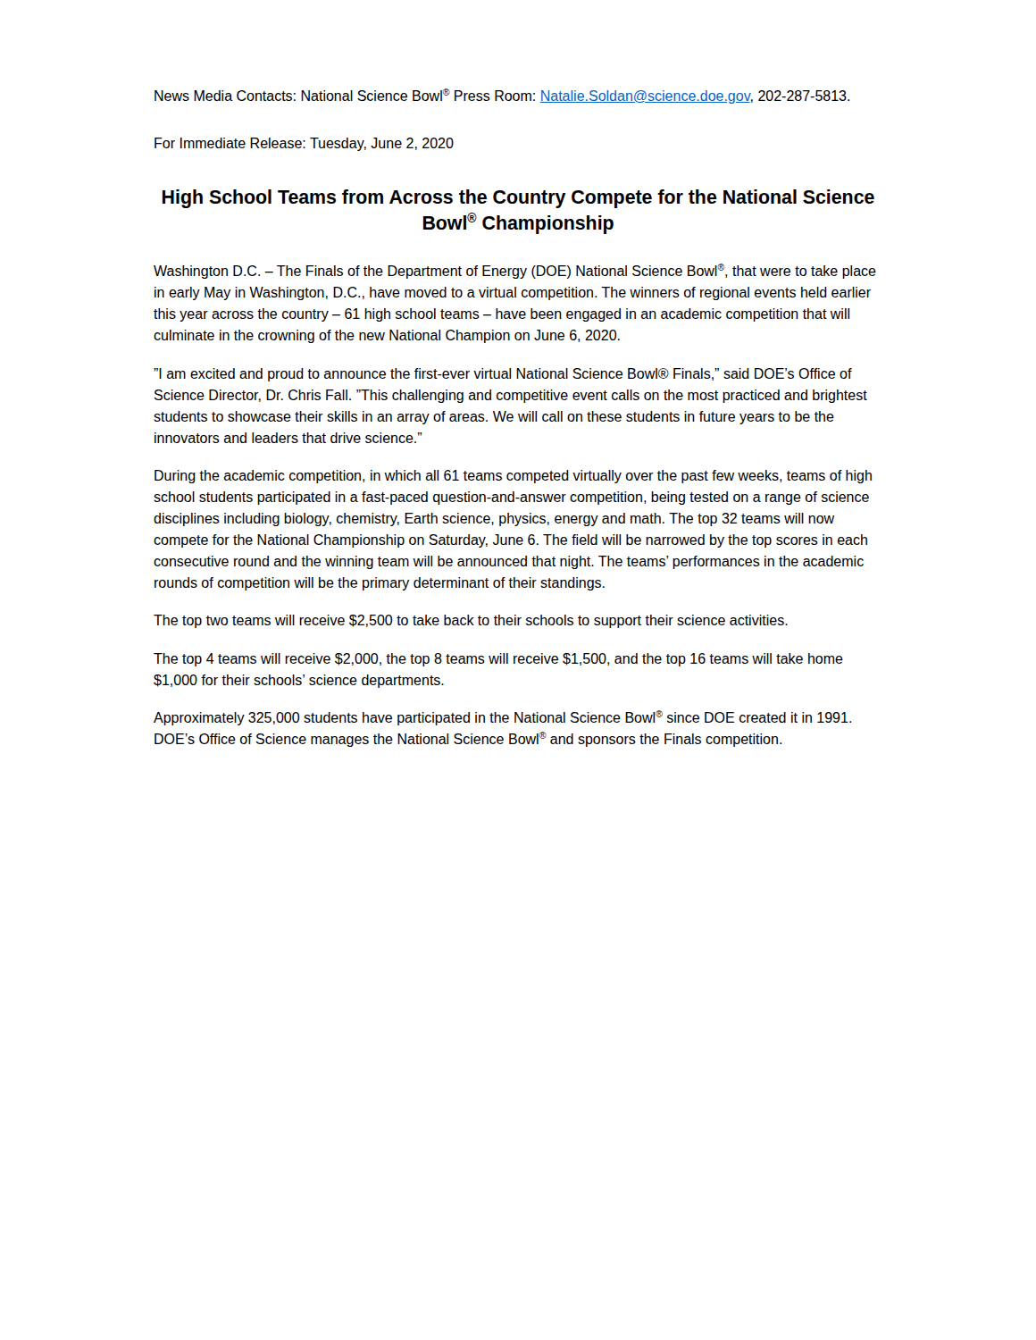News Media Contacts: National Science Bowl® Press Room: Natalie.Soldan@science.doe.gov, 202-287-5813.
For Immediate Release: Tuesday, June 2, 2020
High School Teams from Across the Country Compete for the National Science Bowl® Championship
Washington D.C. – The Finals of the Department of Energy (DOE) National Science Bowl®, that were to take place in early May in Washington, D.C., have moved to a virtual competition. The winners of regional events held earlier this year across the country – 61 high school teams – have been engaged in an academic competition that will culminate in the crowning of the new National Champion on June 6, 2020.
”I am excited and proud to announce the first-ever virtual National Science Bowl® Finals,” said DOE’s Office of Science Director, Dr. Chris Fall. ”This challenging and competitive event calls on the most practiced and brightest students to showcase their skills in an array of areas. We will call on these students in future years to be the innovators and leaders that drive science.”
During the academic competition, in which all 61 teams competed virtually over the past few weeks, teams of high school students participated in a fast-paced question-and-answer competition, being tested on a range of science disciplines including biology, chemistry, Earth science, physics, energy and math. The top 32 teams will now compete for the National Championship on Saturday, June 6. The field will be narrowed by the top scores in each consecutive round and the winning team will be announced that night. The teams’ performances in the academic rounds of competition will be the primary determinant of their standings.
The top two teams will receive $2,500 to take back to their schools to support their science activities.
The top 4 teams will receive $2,000, the top 8 teams will receive $1,500, and the top 16 teams will take home $1,000 for their schools’ science departments.
Approximately 325,000 students have participated in the National Science Bowl® since DOE created it in 1991. DOE’s Office of Science manages the National Science Bowl® and sponsors the Finals competition.